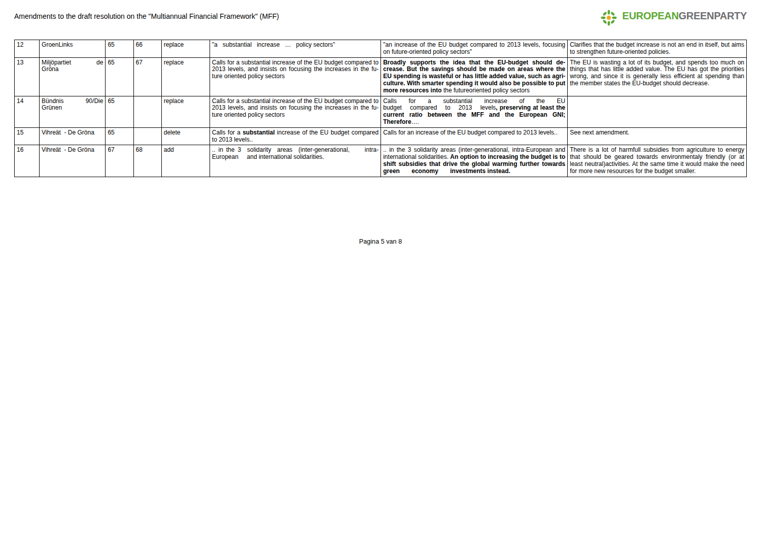Amendments to the draft resolution on the "Multiannual Financial Framework" (MFF)
EUROPEAN GREENPARTY
| 12 | GroenLinks | 65 | 66 | replace | "a substantial increase … policy sectors" | "an increase of the EU budget compared to 2013 levels, focusing on future-oriented policy sectors" | Clarifies that the budget increase is not an end in itself, but aims to strengthen future-oriented policies. |
| 13 | Miljöpartiet de Gröna | 65 | 67 | replace | Calls for a substantial increase of the EU budget compared to 2013 levels, and insists on focusing the increases in the future oriented policy sectors | Broadly supports the idea that the EU-budget should decrease. But the savings should be made on areas where the EU spending is wasteful or has little added value, such as agriculture. With smarter spending it would also be possible to put more resources into the futureoriented policy sectors | The EU is wasting a lot of its budget, and spends too much on things that has little added value. The EU has got the priorities wrong, and since it is generally less efficient at spending than the member states the EU-budget should decrease. |
| 14 | Bündnis 90/Die Grünen | 65 | | replace | Calls for a substantial increase of the EU budget compared to 2013 levels, and insists on focusing the increases in the future oriented policy sectors | Calls for a substantial increase of the EU budget compared to 2013 levels , preserving at least the current ratio between the MFF and the European GNI; Therefore …. | |
| 15 | Vihreät - De Gröna | 65 | | delete | Calls for a substantial increase of the EU budget compared to 2013 levels.. | Calls for an increase of the EU budget compared to 2013 levels.. | See next amendment. |
| 16 | Vihreät - De Gröna | 67 | 68 | add | .. in the 3 solidarity areas (inter-generational, intra-European and international solidarities. | .. in the 3 solidarity areas (inter-generational, intra-European and international solidarities. An option to increasing the budget is to shift subsidies that drive the global warming further towards green economy investments instead. | There is a lot of harmfull subsidies from agriculture to energy that should be geared towards environmentaly friendly (or at least neutral)activities. At the same time it would make the need for more new resources for the budget smaller. |
Pagina 5 van 8